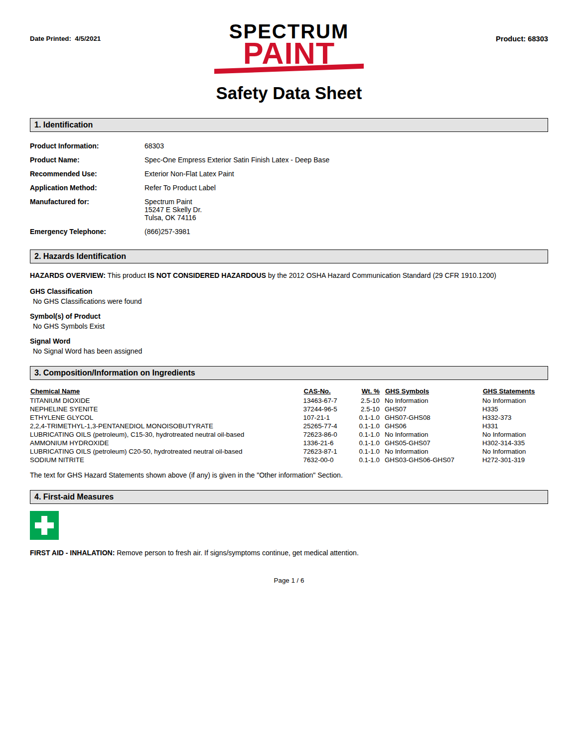Date Printed: 4/5/2021
Product: 68303
SPECTRUM
PAINT
Safety Data Sheet
1. Identification
| Product Information: | 68303 |
| Product Name: | Spec-One Empress Exterior Satin Finish Latex - Deep Base |
| Recommended Use: | Exterior Non-Flat Latex Paint |
| Application Method: | Refer To Product Label |
| Manufactured for: | Spectrum Paint 15247 E Skelly Dr. Tulsa, OK 74116 |
| Emergency Telephone: | (866)257-3981 |
2. Hazards Identification
HAZARDS OVERVIEW: This product IS NOT CONSIDERED HAZARDOUS by the 2012 OSHA Hazard Communication Standard (29 CFR 1910.1200)
GHS Classification
No GHS Classifications were found
Symbol(s) of Product
No GHS Symbols Exist
Signal Word
No Signal Word has been assigned
3. Composition/Information on Ingredients
| Chemical Name | CAS-No. | Wt. % | GHS Symbols | GHS Statements |
| --- | --- | --- | --- | --- |
| TITANIUM DIOXIDE | 13463-67-7 | 2.5-10 | No Information | No Information |
| NEPHELINE SYENITE | 37244-96-5 | 2.5-10 | GHS07 | H335 |
| ETHYLENE GLYCOL | 107-21-1 | 0.1-1.0 | GHS07-GHS08 | H332-373 |
| 2,2,4-TRIMETHYL-1,3-PENTANEDIOL MONOISOBUTYRATE | 25265-77-4 | 0.1-1.0 | GHS06 | H331 |
| LUBRICATING OILS (petroleum), C15-30, hydrotreated neutral oil-based | 72623-86-0 | 0.1-1.0 | No Information | No Information |
| AMMONIUM HYDROXIDE | 1336-21-6 | 0.1-1.0 | GHS05-GHS07 | H302-314-335 |
| LUBRICATING OILS (petroleum) C20-50, hydrotreated neutral oil-based | 72623-87-1 | 0.1-1.0 | No Information | No Information |
| SODIUM NITRITE | 7632-00-0 | 0.1-1.0 | GHS03-GHS06-GHS07 | H272-301-319 |
The text for GHS Hazard Statements shown above (if any) is given in the "Other information" Section.
4. First-aid Measures
FIRST AID - INHALATION: Remove person to fresh air. If signs/symptoms continue, get medical attention.
Page 1 / 6